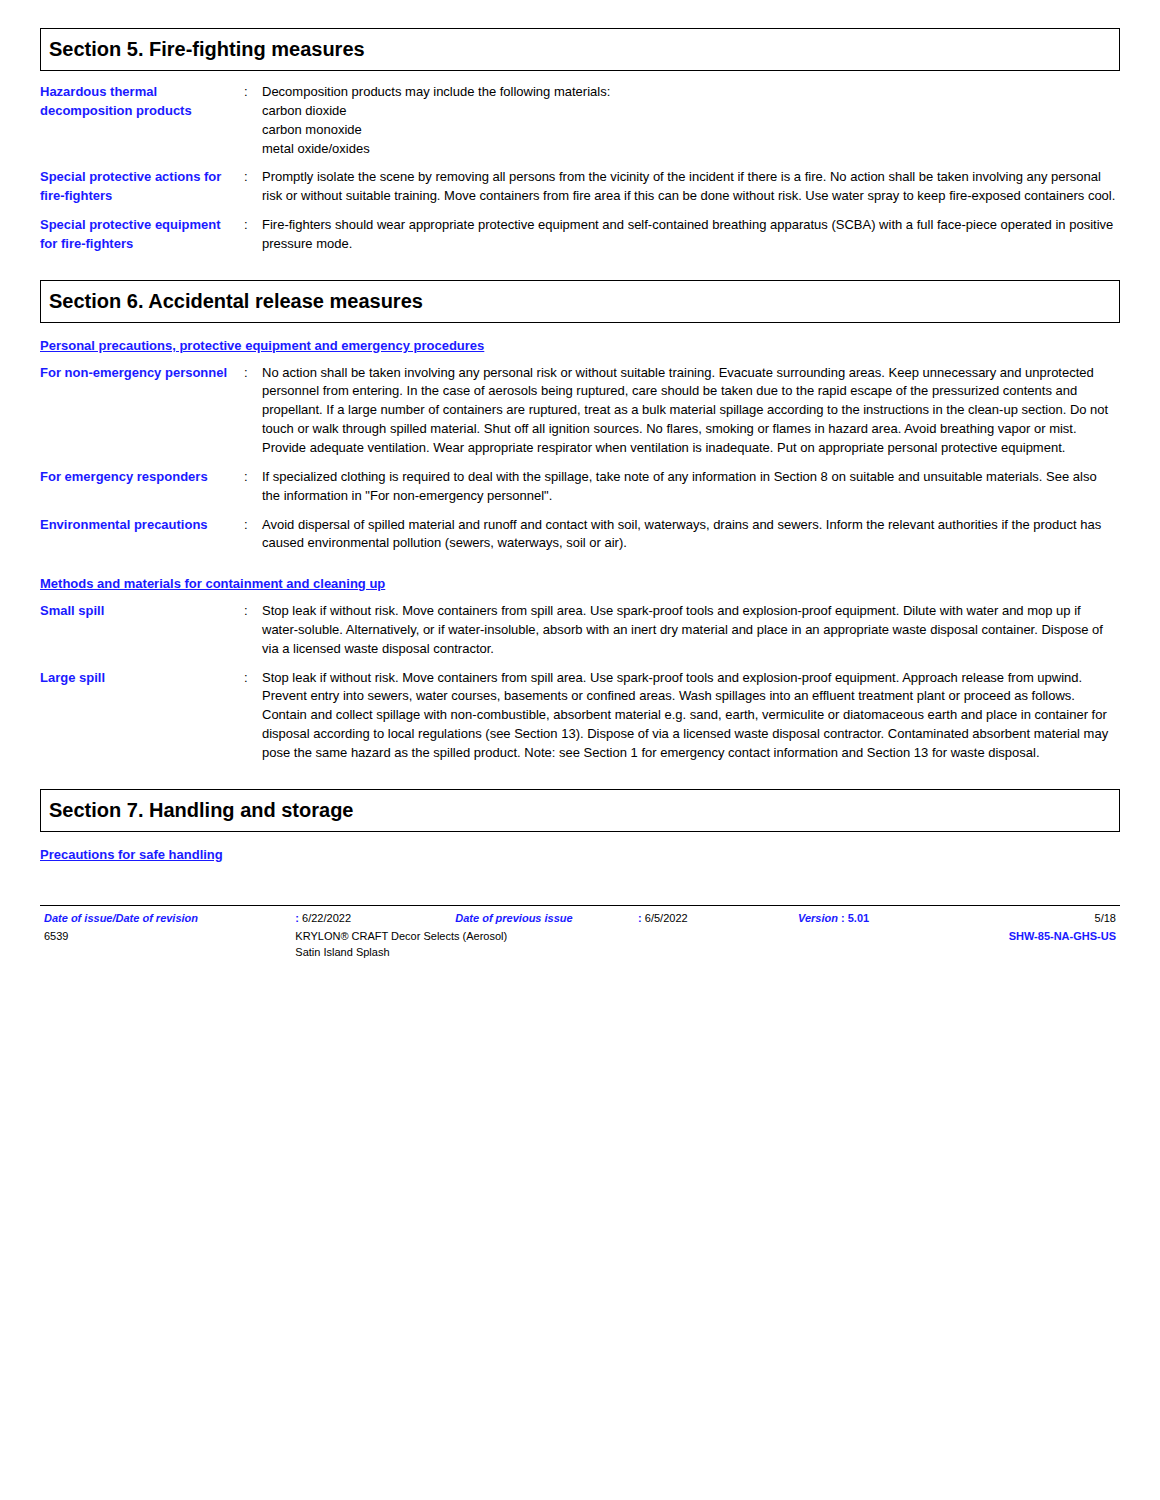Section 5. Fire-fighting measures
| Hazardous thermal decomposition products | : | Decomposition products may include the following materials: carbon dioxide carbon monoxide metal oxide/oxides |
| Special protective actions for fire-fighters | : | Promptly isolate the scene by removing all persons from the vicinity of the incident if there is a fire. No action shall be taken involving any personal risk or without suitable training. Move containers from fire area if this can be done without risk. Use water spray to keep fire-exposed containers cool. |
| Special protective equipment for fire-fighters | : | Fire-fighters should wear appropriate protective equipment and self-contained breathing apparatus (SCBA) with a full face-piece operated in positive pressure mode. |
Section 6. Accidental release measures
Personal precautions, protective equipment and emergency procedures
| For non-emergency personnel | : | No action shall be taken involving any personal risk or without suitable training. Evacuate surrounding areas. Keep unnecessary and unprotected personnel from entering. In the case of aerosols being ruptured, care should be taken due to the rapid escape of the pressurized contents and propellant. If a large number of containers are ruptured, treat as a bulk material spillage according to the instructions in the clean-up section. Do not touch or walk through spilled material. Shut off all ignition sources. No flares, smoking or flames in hazard area. Avoid breathing vapor or mist. Provide adequate ventilation. Wear appropriate respirator when ventilation is inadequate. Put on appropriate personal protective equipment. |
| For emergency responders | : | If specialized clothing is required to deal with the spillage, take note of any information in Section 8 on suitable and unsuitable materials. See also the information in "For non-emergency personnel". |
| Environmental precautions | : | Avoid dispersal of spilled material and runoff and contact with soil, waterways, drains and sewers. Inform the relevant authorities if the product has caused environmental pollution (sewers, waterways, soil or air). |
Methods and materials for containment and cleaning up
| Small spill | : | Stop leak if without risk. Move containers from spill area. Use spark-proof tools and explosion-proof equipment. Dilute with water and mop up if water-soluble. Alternatively, or if water-insoluble, absorb with an inert dry material and place in an appropriate waste disposal container. Dispose of via a licensed waste disposal contractor. |
| Large spill | : | Stop leak if without risk. Move containers from spill area. Use spark-proof tools and explosion-proof equipment. Approach release from upwind. Prevent entry into sewers, water courses, basements or confined areas. Wash spillages into an effluent treatment plant or proceed as follows. Contain and collect spillage with non-combustible, absorbent material e.g. sand, earth, vermiculite or diatomaceous earth and place in container for disposal according to local regulations (see Section 13). Dispose of via a licensed waste disposal contractor. Contaminated absorbent material may pose the same hazard as the spilled product. Note: see Section 1 for emergency contact information and Section 13 for waste disposal. |
Section 7. Handling and storage
Precautions for safe handling
| Date of issue/Date of revision | : 6/22/2022 | Date of previous issue | : 6/5/2022 | Version : 5.01 | 5/18 |
| 6539 | KRYLON® CRAFT Decor Selects (Aerosol) Satin Island Splash | SHW-85-NA-GHS-US |